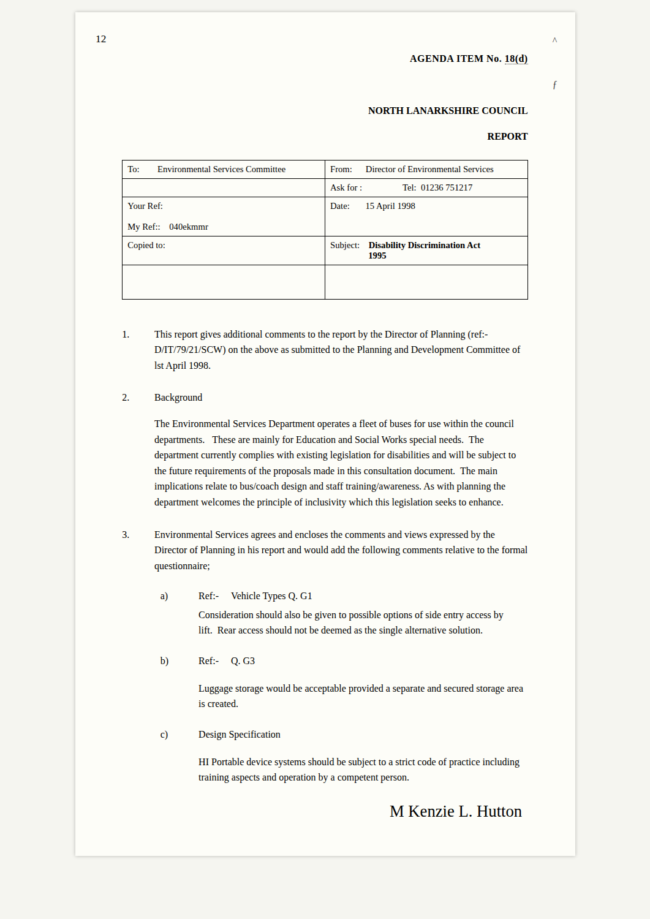12
^ ƒ
AGENDA ITEM No. 18(d)
NORTH LANARKSHIRE COUNCIL
REPORT
| To: Environmental Services Committee | From: Director of Environmental Services |
| | Ask for : Tel: 01236 751217 |
| Your Ref: My Ref:: 040ekmmr | Date: 15 April 1998 |
| Copied to: | Subject: Disability Discrimination Act 1995 |
This report gives additional comments to the report by the Director of Planning (ref:- D/IT/79/21/SCW) on the above as submitted to the Planning and Development Committee of lst April 1998.
Background
The Environmental Services Department operates a fleet of buses for use within the council departments. These are mainly for Education and Social Works special needs. The department currently complies with existing legislation for disabilities and will be subject to the future requirements of the proposals made in this consultation document. The main implications relate to bus/coach design and staff training/awareness. As with planning the department welcomes the principle of inclusivity which this legislation seeks to enhance.
Environmental Services agrees and encloses the comments and views expressed by the Director of Planning in his report and would add the following comments relative to the formal questionnaire;
Ref:-Vehicle Types Q. G1
Consideration should also be given to possible options of side entry access by lift. Rear access should not be deemed as the single alternative solution.
Ref:-Q. G3
Luggage storage would be acceptable provided a separate and secured storage area is created.
Design Specification
HI Portable device systems should be subject to a strict code of practice including training aspects and operation by a competent person.
M Kenzie L. Hutton